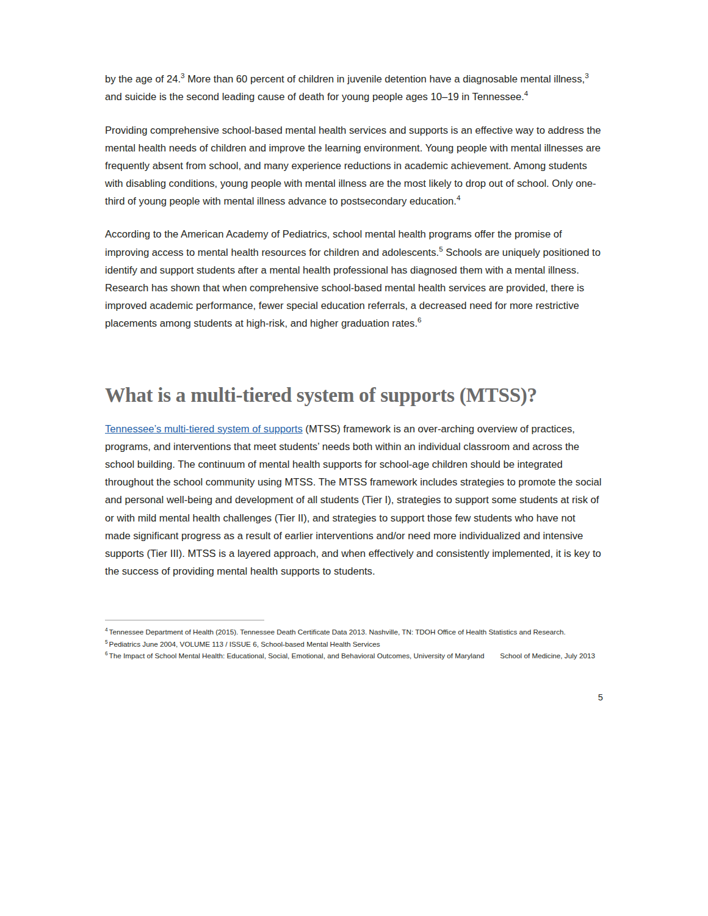by the age of 24.3 More than 60 percent of children in juvenile detention have a diagnosable mental illness,3 and suicide is the second leading cause of death for young people ages 10–19 in Tennessee.4
Providing comprehensive school-based mental health services and supports is an effective way to address the mental health needs of children and improve the learning environment. Young people with mental illnesses are frequently absent from school, and many experience reductions in academic achievement. Among students with disabling conditions, young people with mental illness are the most likely to drop out of school. Only one-third of young people with mental illness advance to postsecondary education.4
According to the American Academy of Pediatrics, school mental health programs offer the promise of improving access to mental health resources for children and adolescents.5 Schools are uniquely positioned to identify and support students after a mental health professional has diagnosed them with a mental illness. Research has shown that when comprehensive school-based mental health services are provided, there is improved academic performance, fewer special education referrals, a decreased need for more restrictive placements among students at high-risk, and higher graduation rates.6
What is a multi-tiered system of supports (MTSS)?
Tennessee’s multi-tiered system of supports (MTSS) framework is an over-arching overview of practices, programs, and interventions that meet students’ needs both within an individual classroom and across the school building. The continuum of mental health supports for school-age children should be integrated throughout the school community using MTSS. The MTSS framework includes strategies to promote the social and personal well-being and development of all students (Tier I), strategies to support some students at risk of or with mild mental health challenges (Tier II), and strategies to support those few students who have not made significant progress as a result of earlier interventions and/or need more individualized and intensive supports (Tier III). MTSS is a layered approach, and when effectively and consistently implemented, it is key to the success of providing mental health supports to students.
4Tennessee Department of Health (2015). Tennessee Death Certificate Data 2013. Nashville, TN: TDOH Office of Health Statistics and Research.
5Pediatrics June 2004, VOLUME 113 / ISSUE 6, School-based Mental Health Services
6The Impact of School Mental Health: Educational, Social, Emotional, and Behavioral Outcomes, University of Maryland School of Medicine, July 2013
5